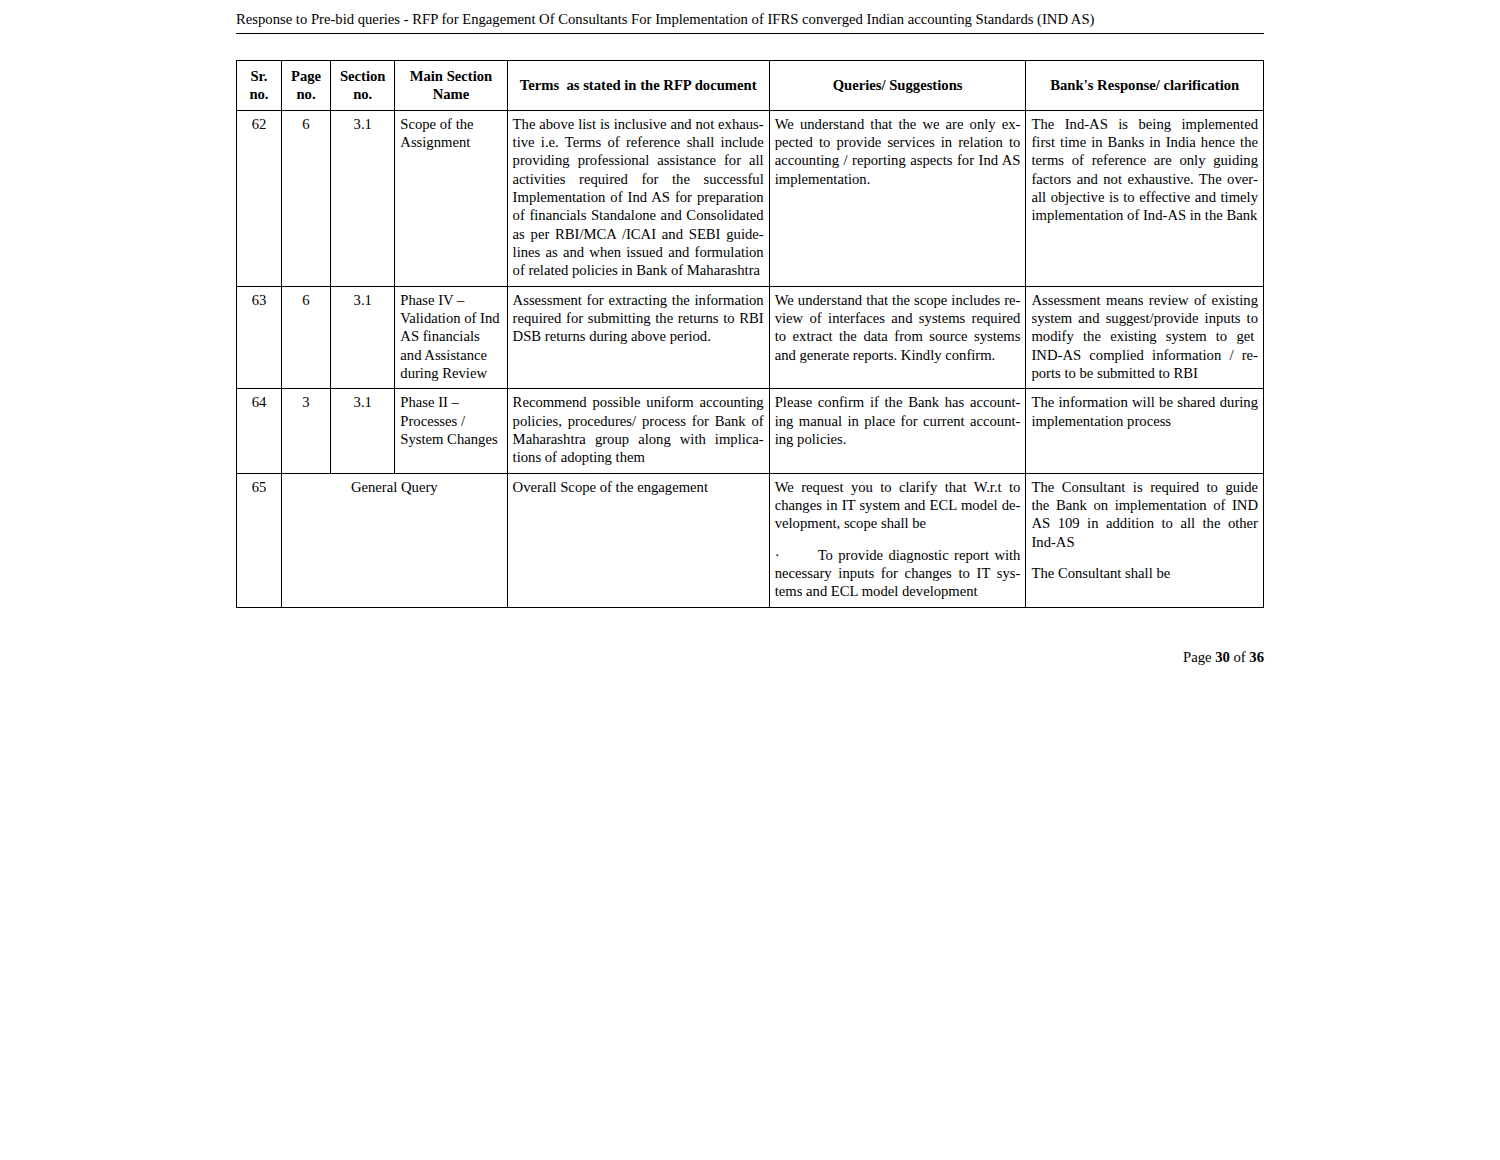Response to Pre-bid queries - RFP for Engagement Of Consultants For Implementation of IFRS converged Indian accounting Standards (IND AS)
| Sr. no. | Page no. | Section no. | Main Section Name | Terms as stated in the RFP document | Queries/ Suggestions | Bank's Response/ clarification |
| --- | --- | --- | --- | --- | --- | --- |
| 62 | 6 | 3.1 | Scope of the Assignment | The above list is inclusive and not exhaustive i.e. Terms of reference shall include providing professional assistance for all activities required for the successful Implementation of Ind AS for preparation of financials Standalone and Consolidated as per RBI/MCA /ICAI and SEBI guidelines as and when issued and formulation of related policies in Bank of Maharashtra | We understand that the we are only expected to provide services in relation to accounting / reporting aspects for Ind AS implementation. | The Ind-AS is being implemented first time in Banks in India hence the terms of reference are only guiding factors and not exhaustive. The overall objective is to effective and timely implementation of Ind-AS in the Bank |
| 63 | 6 | 3.1 | Phase IV – Validation of Ind AS financials and Assistance during Review | Assessment for extracting the information required for submitting the returns to RBI DSB returns during above period. | We understand that the scope includes review of interfaces and systems required to extract the data from source systems and generate reports. Kindly confirm. | Assessment means review of existing system and suggest/provide inputs to modify the existing system to get IND-AS complied information / reports to be submitted to RBI |
| 64 | 3 | 3.1 | Phase II – Processes / System Changes | Recommend possible uniform accounting policies, procedures/ process for Bank of Maharashtra group along with implications of adopting them | Please confirm if the Bank has accounting manual in place for current accounting policies. | The information will be shared during implementation process |
| 65 | General Query | Overall Scope of the engagement | We request you to clarify that W.r.t to changes in IT system and ECL model development, scope shall be · To provide diagnostic report with necessary inputs for changes to IT systems and ECL model development | The Consultant is required to guide the Bank on implementation of IND AS 109 in addition to all the other Ind-AS The Consultant shall be |
Page 30 of 36